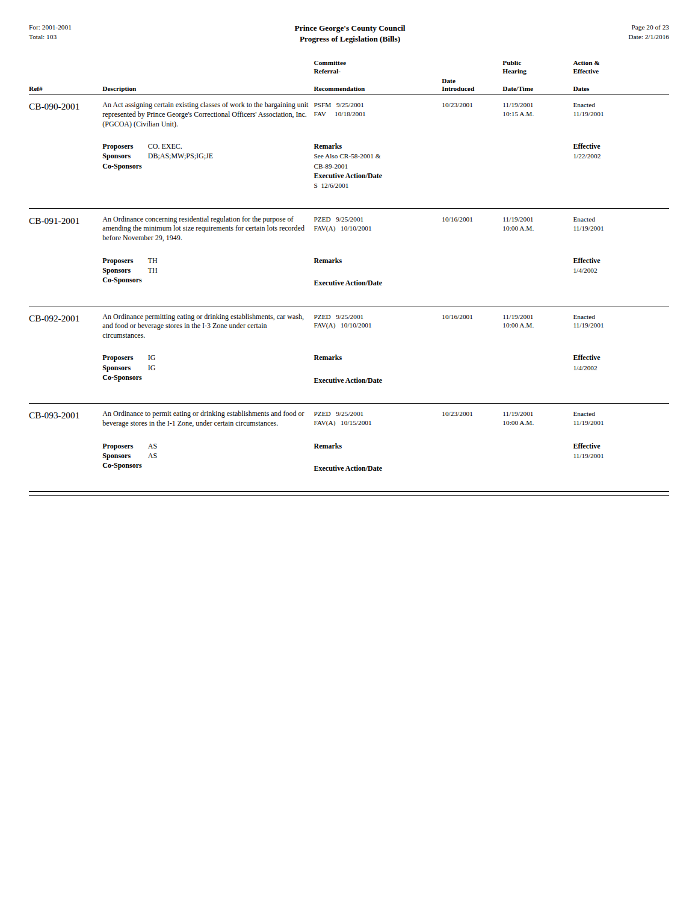For: 2001-2001
Total: 103
Prince George's County Council
Progress of Legislation (Bills)
Page 20 of 23
Date: 2/1/2016
| | | Committee Referral- | | Public Hearing | Action & Effective |
| --- | --- | --- | --- | --- | --- |
| Ref# | Description | Recommendation | Date Introduced | Date/Time | Dates |
| CB-090-2001 | An Act assigning certain existing classes of work to the bargaining unit represented by Prince George's Correctional Officers' Association, Inc. (PGCOA) (Civilian Unit). | PSFM 9/25/2001 FAV 10/18/2001 | 10/23/2001 | 11/19/2001 10:15 A.M. | Enacted 11/19/2001 |
| | / Proposers / CO. EXEC. / / Sponsors / DB;AS;MW;PS;IG;JE / / Co-Sponsors / / | Remarks See Also CR-58-2001 & CB-89-2001 Executive Action/Date S 12/6/2001 | | | Effective 1/22/2002 |
| CB-091-2001 | An Ordinance concerning residential regulation for the purpose of amending the minimum lot size requirements for certain lots recorded before November 29, 1949. | PZED 9/25/2001 FAV(A) 10/10/2001 | 10/16/2001 | 11/19/2001 10:00 A.M. | Enacted 11/19/2001 |
| | / Proposers / TH / / Sponsors / TH / / Co-Sponsors / / | Remarks Executive Action/Date | | | Effective 1/4/2002 |
| CB-092-2001 | An Ordinance permitting eating or drinking establishments, car wash, and food or beverage stores in the I-3 Zone under certain circumstances. | PZED 9/25/2001 FAV(A) 10/10/2001 | 10/16/2001 | 11/19/2001 10:00 A.M. | Enacted 11/19/2001 |
| | / Proposers / IG / / Sponsors / IG / / Co-Sponsors / / | Remarks Executive Action/Date | | | Effective 1/4/2002 |
| CB-093-2001 | An Ordinance to permit eating or drinking establishments and food or beverage stores in the I-1 Zone, under certain circumstances. | PZED 9/25/2001 FAV(A) 10/15/2001 | 10/23/2001 | 11/19/2001 10:00 A.M. | Enacted 11/19/2001 |
| | / Proposers / AS / / Sponsors / AS / / Co-Sponsors / / | Remarks Executive Action/Date | | | Effective 11/19/2001 |